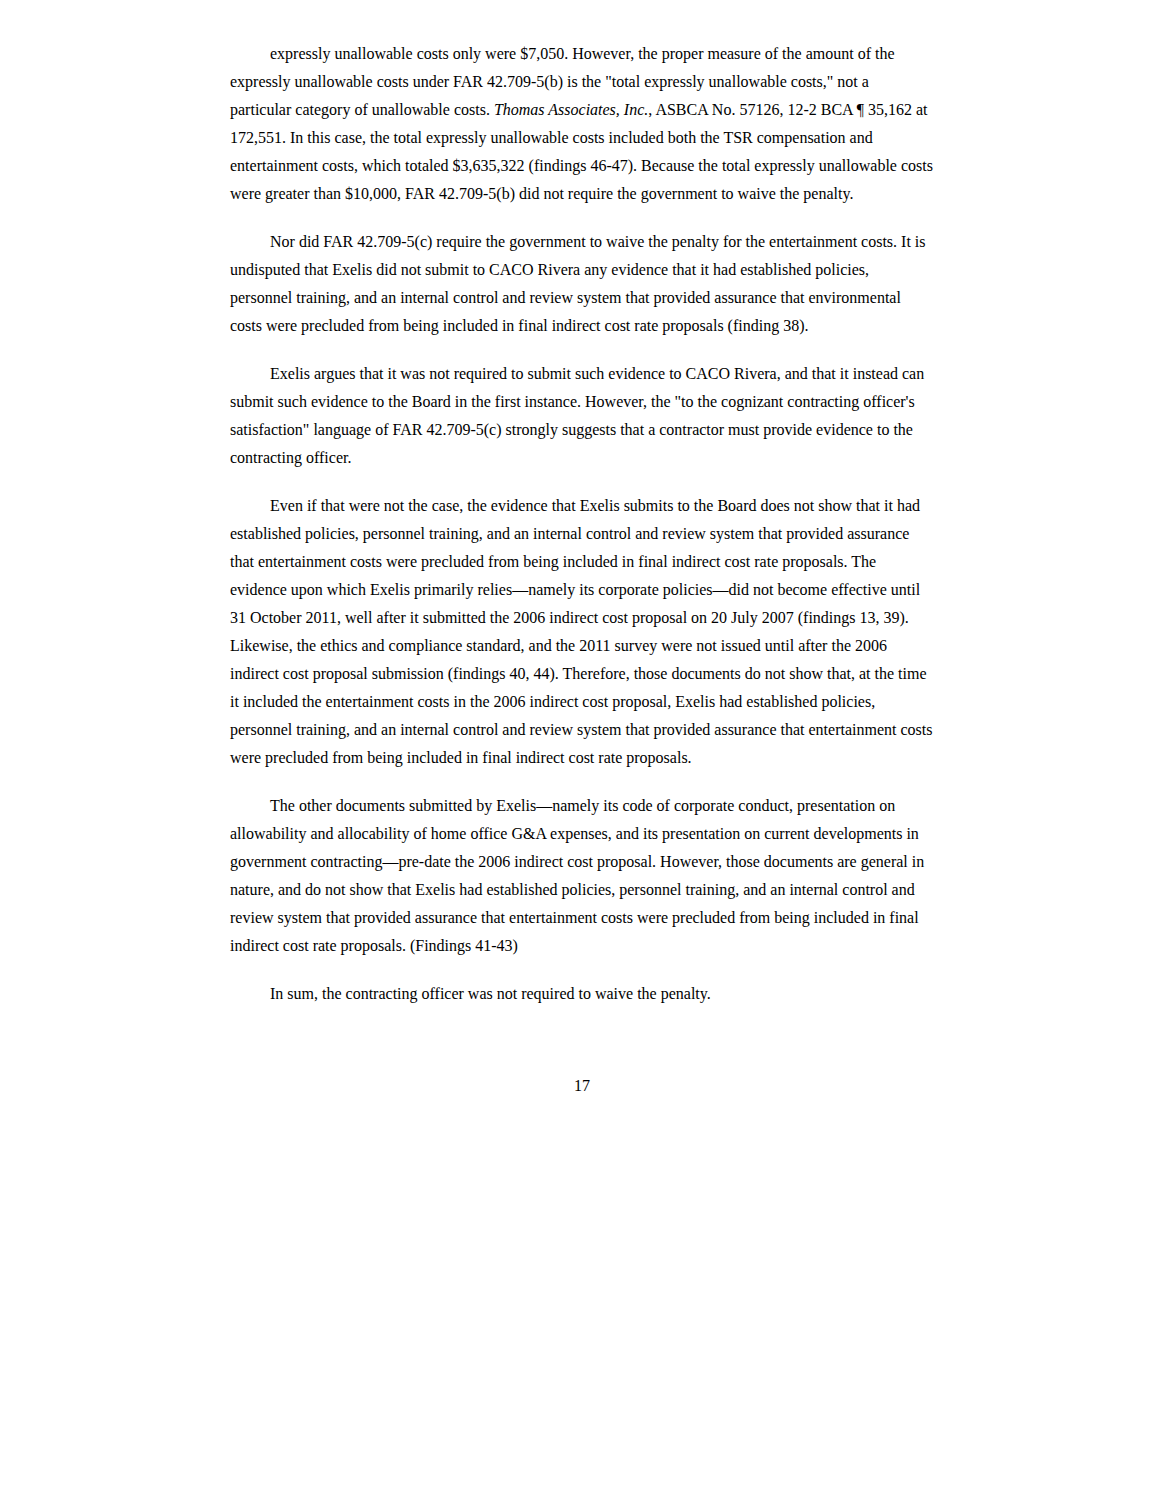expressly unallowable costs only were $7,050. However, the proper measure of the amount of the expressly unallowable costs under FAR 42.709-5(b) is the "total expressly unallowable costs," not a particular category of unallowable costs. Thomas Associates, Inc., ASBCA No. 57126, 12-2 BCA ¶ 35,162 at 172,551. In this case, the total expressly unallowable costs included both the TSR compensation and entertainment costs, which totaled $3,635,322 (findings 46-47). Because the total expressly unallowable costs were greater than $10,000, FAR 42.709-5(b) did not require the government to waive the penalty.
Nor did FAR 42.709-5(c) require the government to waive the penalty for the entertainment costs. It is undisputed that Exelis did not submit to CACO Rivera any evidence that it had established policies, personnel training, and an internal control and review system that provided assurance that environmental costs were precluded from being included in final indirect cost rate proposals (finding 38).
Exelis argues that it was not required to submit such evidence to CACO Rivera, and that it instead can submit such evidence to the Board in the first instance. However, the "to the cognizant contracting officer's satisfaction" language of FAR 42.709-5(c) strongly suggests that a contractor must provide evidence to the contracting officer.
Even if that were not the case, the evidence that Exelis submits to the Board does not show that it had established policies, personnel training, and an internal control and review system that provided assurance that entertainment costs were precluded from being included in final indirect cost rate proposals. The evidence upon which Exelis primarily relies—namely its corporate policies—did not become effective until 31 October 2011, well after it submitted the 2006 indirect cost proposal on 20 July 2007 (findings 13, 39). Likewise, the ethics and compliance standard, and the 2011 survey were not issued until after the 2006 indirect cost proposal submission (findings 40, 44). Therefore, those documents do not show that, at the time it included the entertainment costs in the 2006 indirect cost proposal, Exelis had established policies, personnel training, and an internal control and review system that provided assurance that entertainment costs were precluded from being included in final indirect cost rate proposals.
The other documents submitted by Exelis—namely its code of corporate conduct, presentation on allowability and allocability of home office G&A expenses, and its presentation on current developments in government contracting—pre-date the 2006 indirect cost proposal. However, those documents are general in nature, and do not show that Exelis had established policies, personnel training, and an internal control and review system that provided assurance that entertainment costs were precluded from being included in final indirect cost rate proposals. (Findings 41-43)
In sum, the contracting officer was not required to waive the penalty.
17